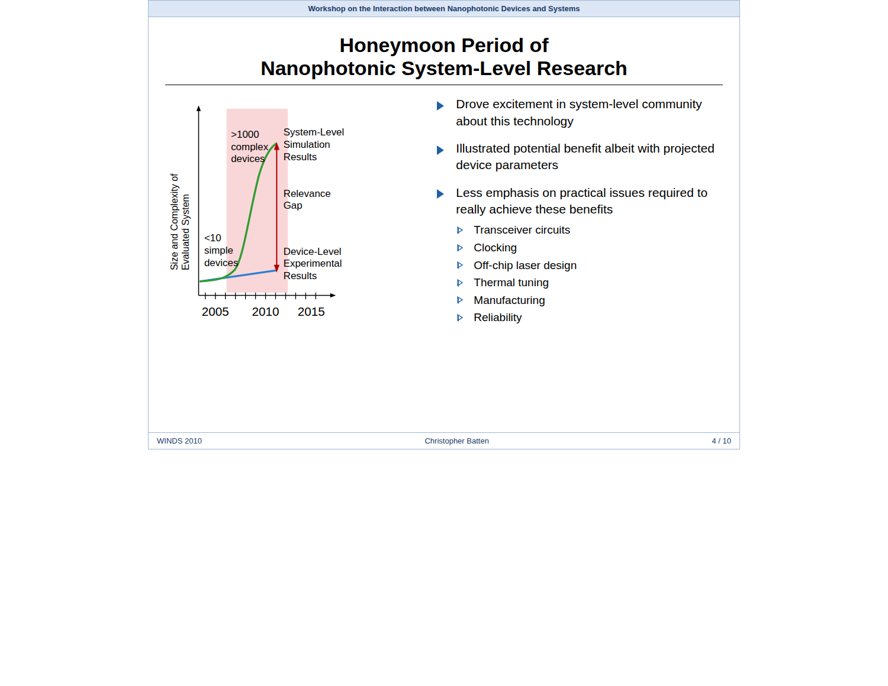Workshop on the Interaction between Nanophotonic Devices and Systems
Honeymoon Period of
Nanophotonic System-Level Research
2005 2010 2015 Size and Complexity of Evaluated System >1000 complex devices <10 simple devices System-Level Simulation Results Relevance Gap Device-Level Experimental Results
Drove excitement in system-level community about this technology
Illustrated potential benefit albeit with projected device parameters
Less emphasis on practical issues required to really achieve these benefits
Transceiver circuits
Clocking
Off-chip laser design
Thermal tuning
Manufacturing
Reliability
WINDS 2010
Christopher Batten
4 / 10